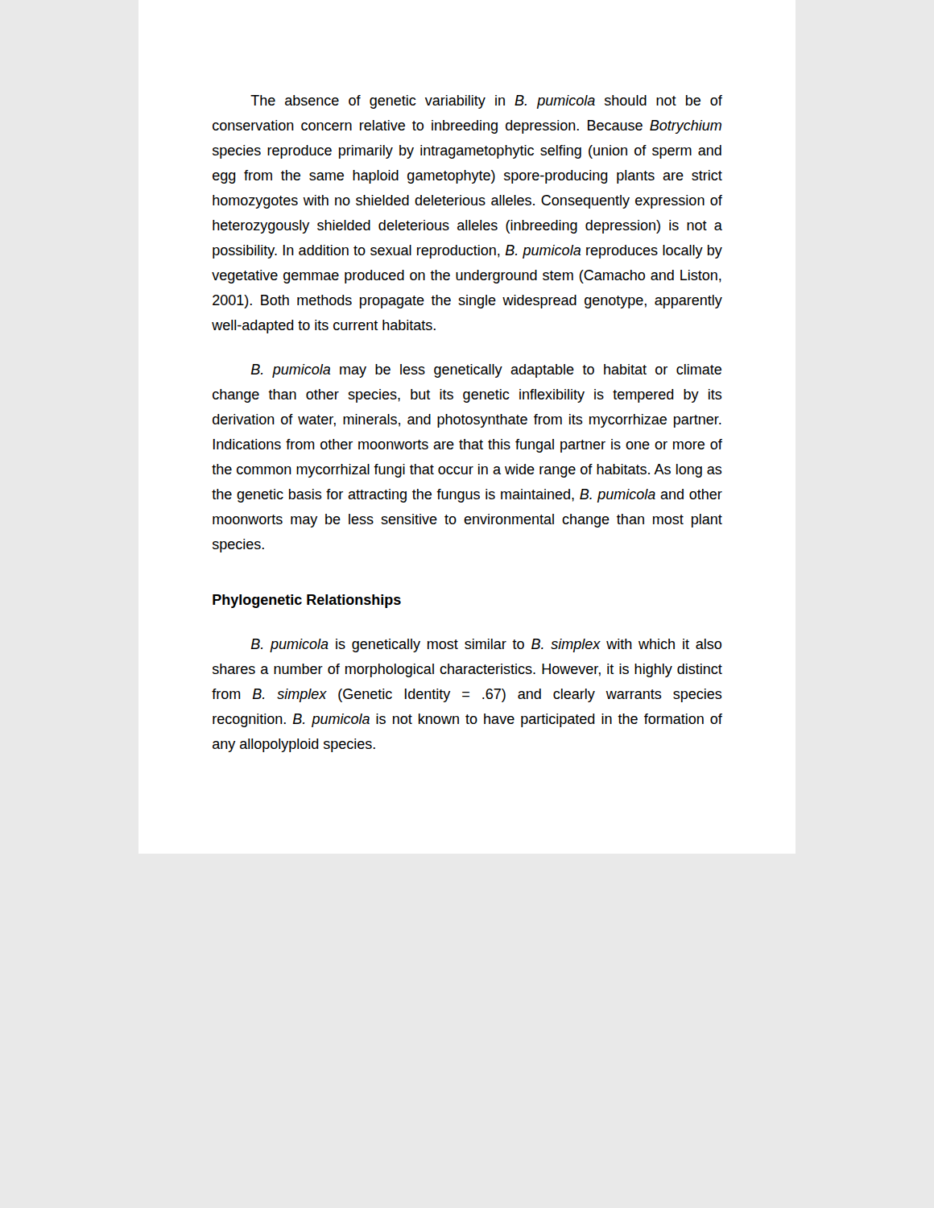The absence of genetic variability in B. pumicola should not be of conservation concern relative to inbreeding depression. Because Botrychium species reproduce primarily by intragametophytic selfing (union of sperm and egg from the same haploid gametophyte) spore-producing plants are strict homozygotes with no shielded deleterious alleles. Consequently expression of heterozygously shielded deleterious alleles (inbreeding depression) is not a possibility. In addition to sexual reproduction, B. pumicola reproduces locally by vegetative gemmae produced on the underground stem (Camacho and Liston, 2001). Both methods propagate the single widespread genotype, apparently well-adapted to its current habitats.
B. pumicola may be less genetically adaptable to habitat or climate change than other species, but its genetic inflexibility is tempered by its derivation of water, minerals, and photosynthate from its mycorrhizae partner. Indications from other moonworts are that this fungal partner is one or more of the common mycorrhizal fungi that occur in a wide range of habitats. As long as the genetic basis for attracting the fungus is maintained, B. pumicola and other moonworts may be less sensitive to environmental change than most plant species.
Phylogenetic Relationships
B. pumicola is genetically most similar to B. simplex with which it also shares a number of morphological characteristics. However, it is highly distinct from B. simplex (Genetic Identity = .67) and clearly warrants species recognition. B. pumicola is not known to have participated in the formation of any allopolyploid species.